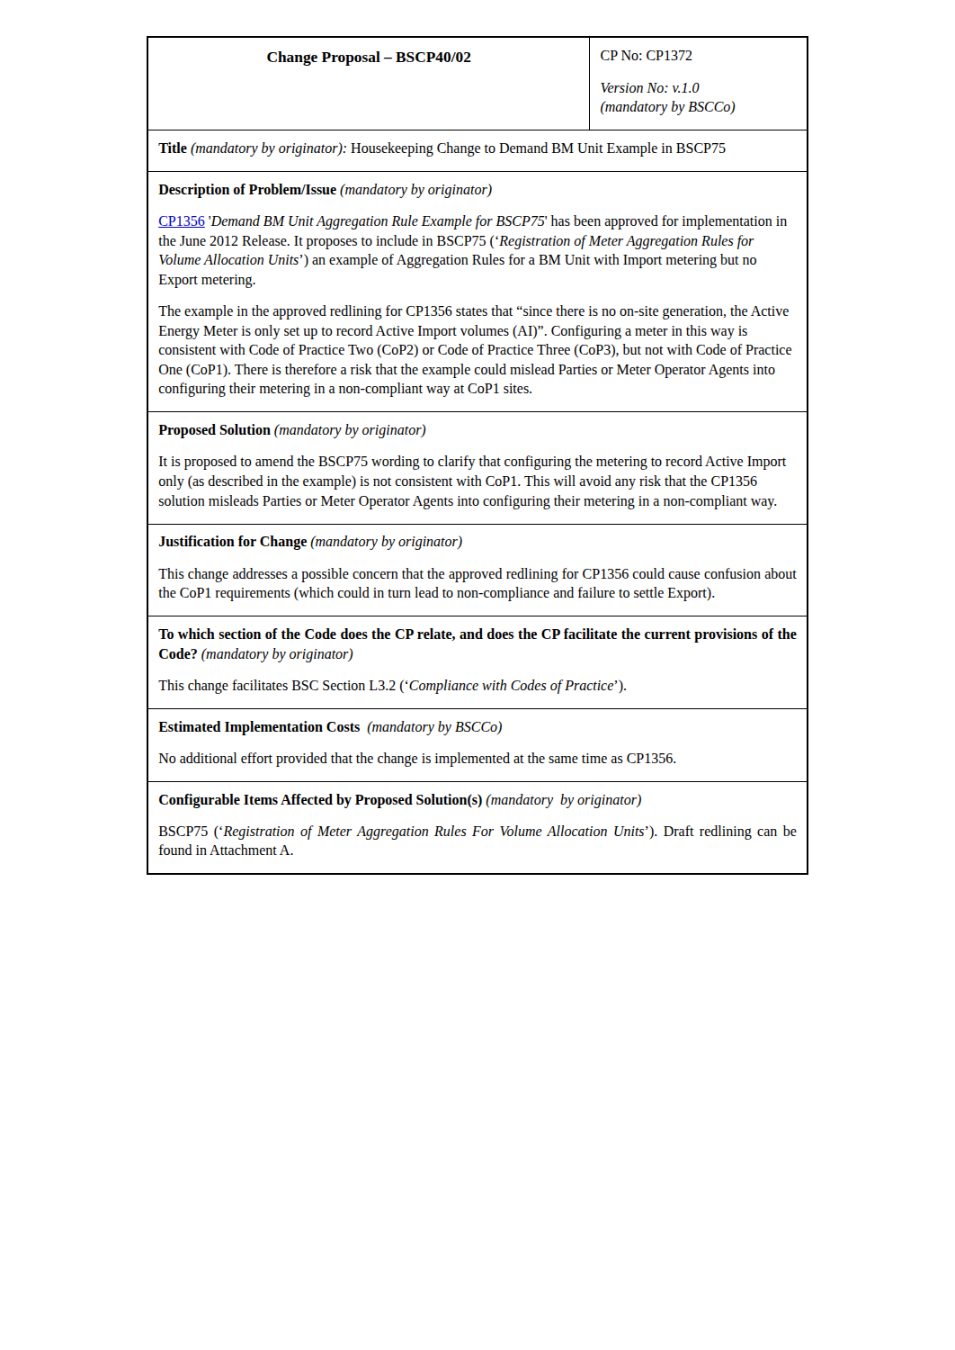| Change Proposal – BSCP40/02 | CP No: CP1372 Version No: v.1.0 (mandatory by BSCCo) |
| Title (mandatory by originator): Housekeeping Change to Demand BM Unit Example in BSCP75 |
| Description of Problem/Issue (mandatory by originator) CP1356 ' Demand BM Unit Aggregation Rule Example for BSCP75 ' has been approved for implementation in the June 2012 Release. It proposes to include in BSCP75 (‘ Registration of Meter Aggregation Rules for Volume Allocation Units ’) an example of Aggregation Rules for a BM Unit with Import metering but no Export metering. The example in the approved redlining for CP1356 states that “since there is no on-site generation, the Active Energy Meter is only set up to record Active Import volumes (AI)”. Configuring a meter in this way is consistent with Code of Practice Two (CoP2) or Code of Practice Three (CoP3), but not with Code of Practice One (CoP1). There is therefore a risk that the example could mislead Parties or Meter Operator Agents into configuring their metering in a non-compliant way at CoP1 sites. |
| Proposed Solution (mandatory by originator) It is proposed to amend the BSCP75 wording to clarify that configuring the metering to record Active Import only (as described in the example) is not consistent with CoP1. This will avoid any risk that the CP1356 solution misleads Parties or Meter Operator Agents into configuring their metering in a non-compliant way. |
| Justification for Change (mandatory by originator) This change addresses a possible concern that the approved redlining for CP1356 could cause confusion about the CoP1 requirements (which could in turn lead to non-compliance and failure to settle Export). |
| To which section of the Code does the CP relate, and does the CP facilitate the current provisions of the Code? (mandatory by originator) This change facilitates BSC Section L3.2 (‘ Compliance with Codes of Practice ’). |
| Estimated Implementation Costs (mandatory by BSCCo) No additional effort provided that the change is implemented at the same time as CP1356. |
| Configurable Items Affected by Proposed Solution(s) (mandatory by originator) BSCP75 (‘ Registration of Meter Aggregation Rules For Volume Allocation Units ’). Draft redlining can be found in Attachment A. |